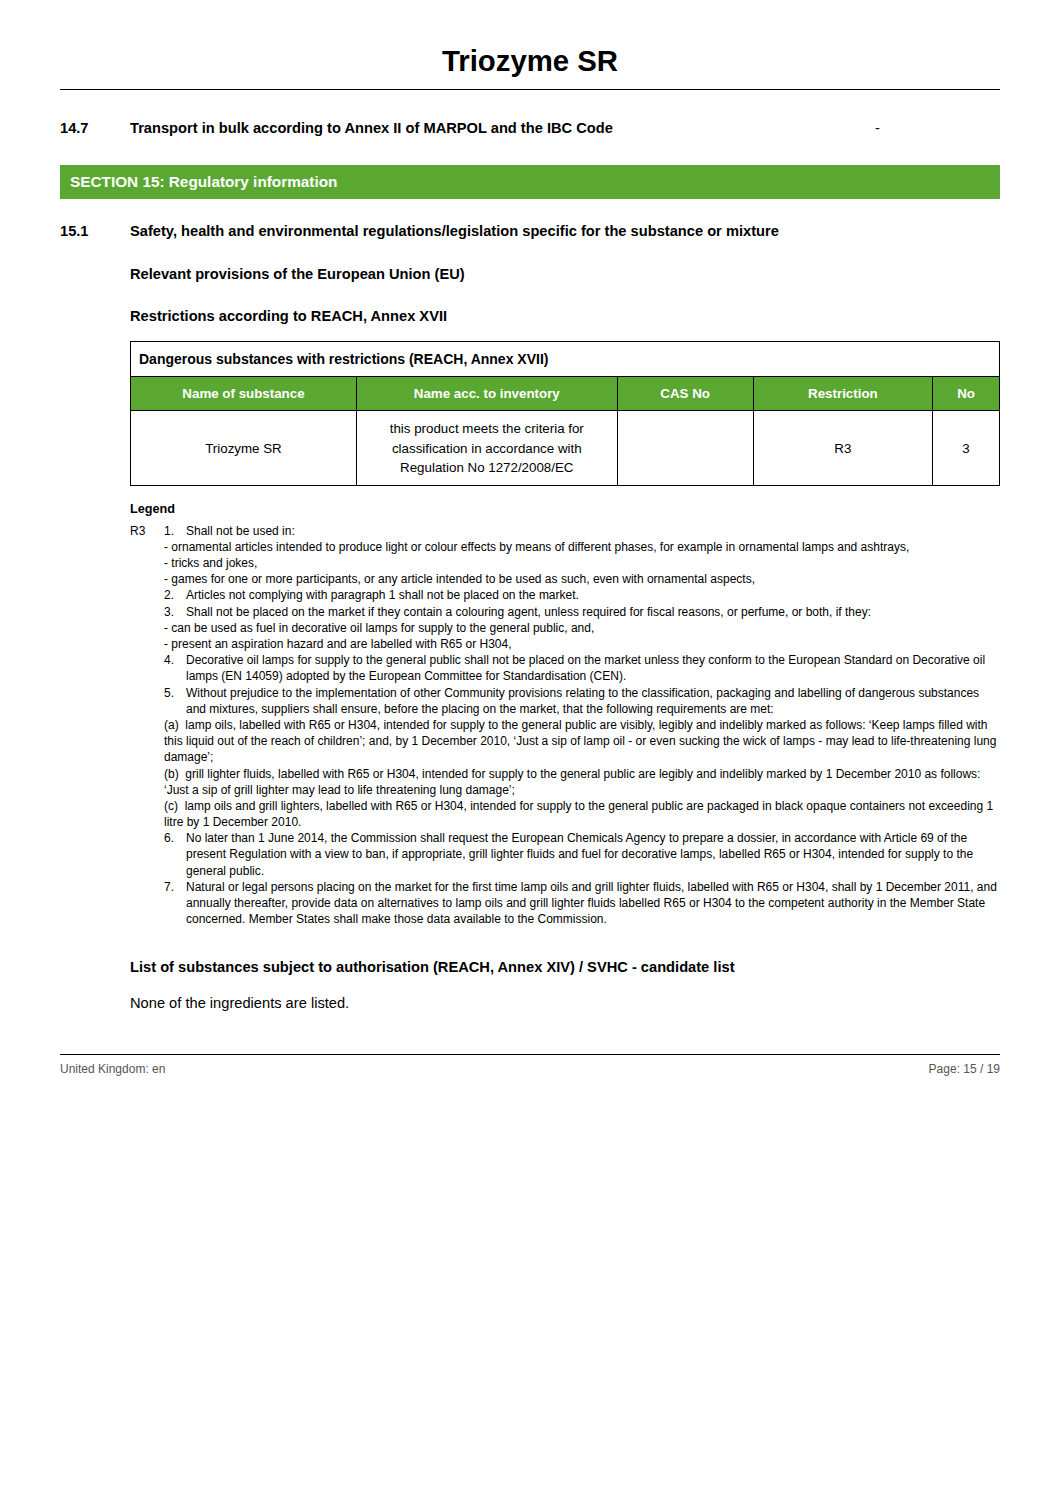Triozyme SR
14.7
Transport in bulk according to Annex II of MARPOL and the IBC Code -
SECTION 15: Regulatory information
15.1
Safety, health and environmental regulations/legislation specific for the substance or mixture
Relevant provisions of the European Union (EU)
Restrictions according to REACH, Annex XVII
Dangerous substances with restrictions (REACH, Annex XVII)
| Name of substance | Name acc. to inventory | CAS No | Restriction | No |
| --- | --- | --- | --- | --- |
| Triozyme SR | this product meets the criteria for classification in accordance with Regulation No 1272/2008/EC | | R3 | 3 |
Legend
R3
1. Shall not be used in:
- ornamental articles intended to produce light or colour effects by means of different phases, for example in ornamental lamps and ashtrays,
- tricks and jokes,
- games for one or more participants, or any article intended to be used as such, even with ornamental aspects,
2. Articles not complying with paragraph 1 shall not be placed on the market.
3. Shall not be placed on the market if they contain a colouring agent, unless required for fiscal reasons, or perfume, or both, if they:
- can be used as fuel in decorative oil lamps for supply to the general public, and,
- present an aspiration hazard and are labelled with R65 or H304,
4. Decorative oil lamps for supply to the general public shall not be placed on the market unless they conform to the European Standard on Decorative oil lamps (EN 14059) adopted by the European Committee for Standardisation (CEN).
5. Without prejudice to the implementation of other Community provisions relating to the classification, packaging and labelling of dangerous substances and mixtures, suppliers shall ensure, before the placing on the market, that the following requirements are met:
(a) lamp oils, labelled with R65 or H304, intended for supply to the general public are visibly, legibly and indelibly marked as follows: ‘Keep lamps filled with this liquid out of the reach of children’; and, by 1 December 2010, ‘Just a sip of lamp oil - or even sucking the wick of lamps - may lead to life-threatening lung damage’;
(b) grill lighter fluids, labelled with R65 or H304, intended for supply to the general public are legibly and indelibly marked by 1 December 2010 as follows: ‘Just a sip of grill lighter may lead to life threatening lung damage’;
(c) lamp oils and grill lighters, labelled with R65 or H304, intended for supply to the general public are packaged in black opaque containers not exceeding 1 litre by 1 December 2010.
6. No later than 1 June 2014, the Commission shall request the European Chemicals Agency to prepare a dossier, in accordance with Article 69 of the present Regulation with a view to ban, if appropriate, grill lighter fluids and fuel for decorative lamps, labelled R65 or H304, intended for supply to the general public.
7. Natural or legal persons placing on the market for the first time lamp oils and grill lighter fluids, labelled with R65 or H304, shall by 1 December 2011, and annually thereafter, provide data on alternatives to lamp oils and grill lighter fluids labelled R65 or H304 to the competent authority in the Member State concerned. Member States shall make those data available to the Commission.
List of substances subject to authorisation (REACH, Annex XIV) / SVHC - candidate list
None of the ingredients are listed.
United Kingdom: en
Page: 15 / 19